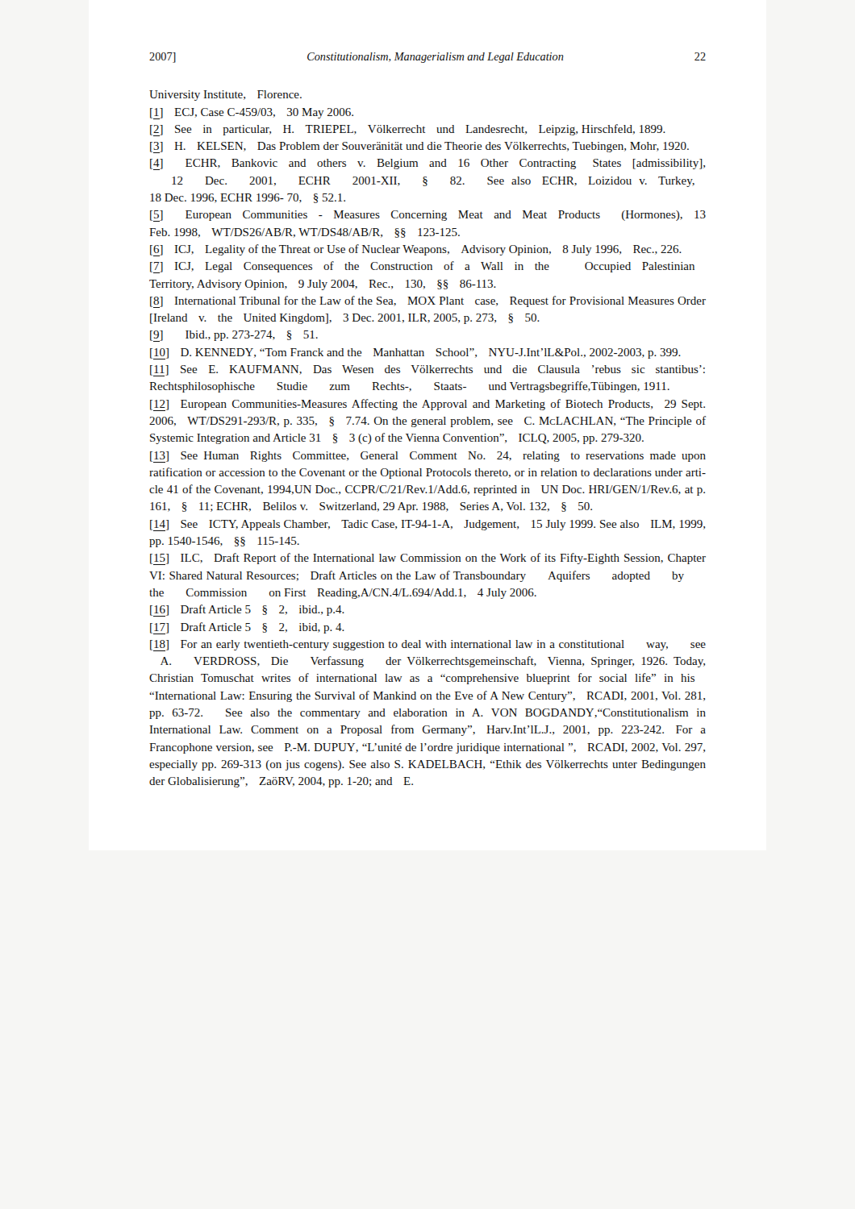2007] Constitutionalism, Managerialism and Legal Education 22
University Institute, Florence.
[1] ECJ, Case C-459/03, 30 May 2006.
[2] See in particular, H. TRIEPEL, Völkerrecht und Landesrecht, Leipzig, Hirschfeld, 1899.
[3] H. KELSEN, Das Problem der Souveränität und die Theorie des Völkerrechts, Tuebingen, Mohr, 1920.
[4] ECHR, Bankovic and others v. Belgium and 16 Other Contracting States [admissibility], 12 Dec. 2001, ECHR 2001-XII, § 82. See also ECHR, Loizidou v. Turkey, 18 Dec. 1996, ECHR 1996- 70, § 52.1.
[5] European Communities - Measures Concerning Meat and Meat Products (Hormones), 13 Feb. 1998, WT/DS26/AB/R, WT/DS48/AB/R, §§ 123-125.
[6] ICJ, Legality of the Threat or Use of Nuclear Weapons, Advisory Opinion, 8 July 1996, Rec., 226.
[7] ICJ, Legal Consequences of the Construction of a Wall in the Occupied Palestinian Territory, Advisory Opinion, 9 July 2004, Rec., 130, §§ 86-113.
[8] International Tribunal for the Law of the Sea, MOX Plant case, Request for Provisional Measures Order [Ireland v. the United Kingdom], 3 Dec. 2001, ILR, 2005, p. 273, § 50.
[9] Ibid., pp. 273-274, § 51.
[10] D. KENNEDY, “Tom Franck and the Manhattan School”, NYU-J.Int’lL&Pol., 2002-2003, p. 399.
[11] See E. KAUFMANN, Das Wesen des Völkerrechts und die Clausula ’rebus sic stantibus’: Rechtsphilosophische Studie zum Rechts-, Staats- und Vertragsbegriffe,Tübingen, 1911.
[12] European Communities-Measures Affecting the Approval and Marketing of Biotech Products, 29 Sept. 2006, WT/DS291-293/R, p. 335, § 7.74. On the general problem, see C. McLACHLAN, “The Principle of Systemic Integration and Article 31 § 3 (c) of the Vienna Convention”, ICLQ, 2005, pp. 279-320.
[13] See Human Rights Committee, General Comment No. 24, relating to reservations made upon ratification or accession to the Covenant or the Optional Protocols thereto, or in relation to declarations under article 41 of the Covenant, 1994,UN Doc., CCPR/C/21/Rev.1/Add.6, reprinted in UN Doc. HRI/GEN/1/Rev.6, at p. 161, § 11; ECHR, Belilos v. Switzerland, 29 Apr. 1988, Series A, Vol. 132, § 50.
[14] See ICTY, Appeals Chamber, Tadic Case, IT-94-1-A, Judgement, 15 July 1999. See also ILM, 1999, pp. 1540-1546, §§ 115-145.
[15] ILC, Draft Report of the International law Commission on the Work of its Fifty-Eighth Session, Chapter VI: Shared Natural Resources; Draft Articles on the Law of Transboundary Aquifers adopted by the Commission on First Reading,A/CN.4/L.694/Add.1, 4 July 2006.
[16] Draft Article 5 § 2, ibid., p.4.
[17] Draft Article 5 § 2, ibid, p. 4.
[18] For an early twentieth-century suggestion to deal with international law in a constitutional way, see A. VERDROSS, Die Verfassung der Völkerrechtsgemeinschaft, Vienna, Springer, 1926. Today, Christian Tomuschat writes of international law as a “comprehensive blueprint for social life” in his “International Law: Ensuring the Survival of Mankind on the Eve of A New Century”, RCADI, 2001, Vol. 281, pp. 63-72. See also the commentary and elaboration in A. VON BOGDANDY,“Constitutionalism in International Law. Comment on a Proposal from Germany”, Harv.Int’lL.J., 2001, pp. 223-242. For a Francophone version, see P.-M. DUPUY, “L’unité de l’ordre juridique international ”, RCADI, 2002, Vol. 297, especially pp. 269-313 (on jus cogens). See also S. KADELBACH, “Ethik des Völkerrechts unter Bedingungen der Globalisierung”, ZaöRV, 2004, pp. 1-20; and E.